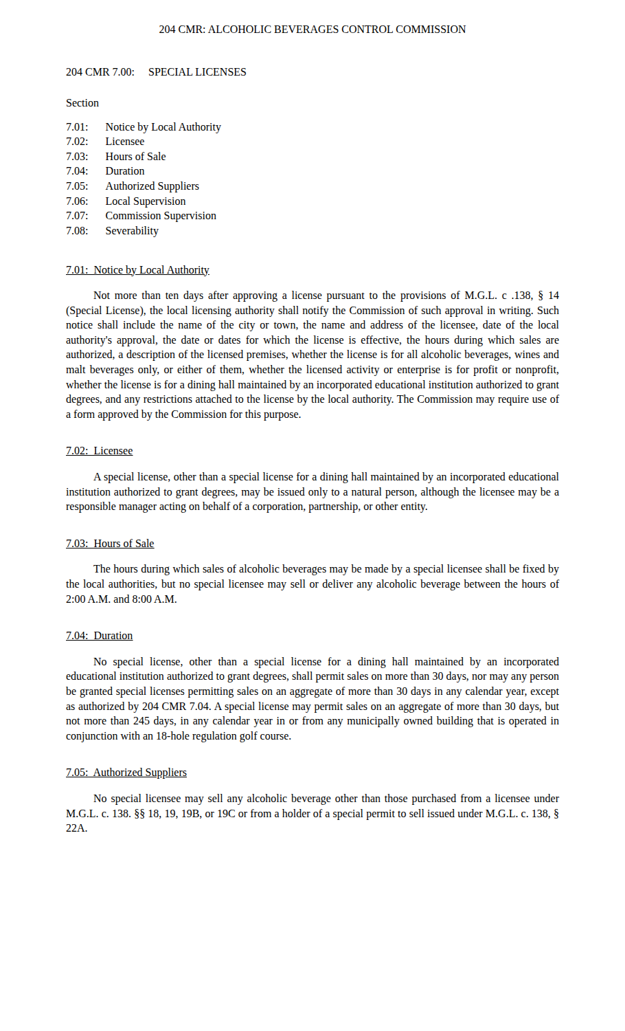204 CMR: ALCOHOLIC BEVERAGES CONTROL COMMISSION
204 CMR 7.00: SPECIAL LICENSES
Section
7.01: Notice by Local Authority
7.02: Licensee
7.03: Hours of Sale
7.04: Duration
7.05: Authorized Suppliers
7.06: Local Supervision
7.07: Commission Supervision
7.08: Severability
7.01: Notice by Local Authority
Not more than ten days after approving a license pursuant to the provisions of M.G.L. c .138, § 14 (Special License), the local licensing authority shall notify the Commission of such approval in writing. Such notice shall include the name of the city or town, the name and address of the licensee, date of the local authority's approval, the date or dates for which the license is effective, the hours during which sales are authorized, a description of the licensed premises, whether the license is for all alcoholic beverages, wines and malt beverages only, or either of them, whether the licensed activity or enterprise is for profit or nonprofit, whether the license is for a dining hall maintained by an incorporated educational institution authorized to grant degrees, and any restrictions attached to the license by the local authority. The Commission may require use of a form approved by the Commission for this purpose.
7.02: Licensee
A special license, other than a special license for a dining hall maintained by an incorporated educational institution authorized to grant degrees, may be issued only to a natural person, although the licensee may be a responsible manager acting on behalf of a corporation, partnership, or other entity.
7.03: Hours of Sale
The hours during which sales of alcoholic beverages may be made by a special licensee shall be fixed by the local authorities, but no special licensee may sell or deliver any alcoholic beverage between the hours of 2:00 A.M. and 8:00 A.M.
7.04: Duration
No special license, other than a special license for a dining hall maintained by an incorporated educational institution authorized to grant degrees, shall permit sales on more than 30 days, nor may any person be granted special licenses permitting sales on an aggregate of more than 30 days in any calendar year, except as authorized by 204 CMR 7.04. A special license may permit sales on an aggregate of more than 30 days, but not more than 245 days, in any calendar year in or from any municipally owned building that is operated in conjunction with an 18-hole regulation golf course.
7.05: Authorized Suppliers
No special licensee may sell any alcoholic beverage other than those purchased from a licensee under M.G.L. c. 138. §§ 18, 19, 19B, or 19C or from a holder of a special permit to sell issued under M.G.L. c. 138, § 22A.